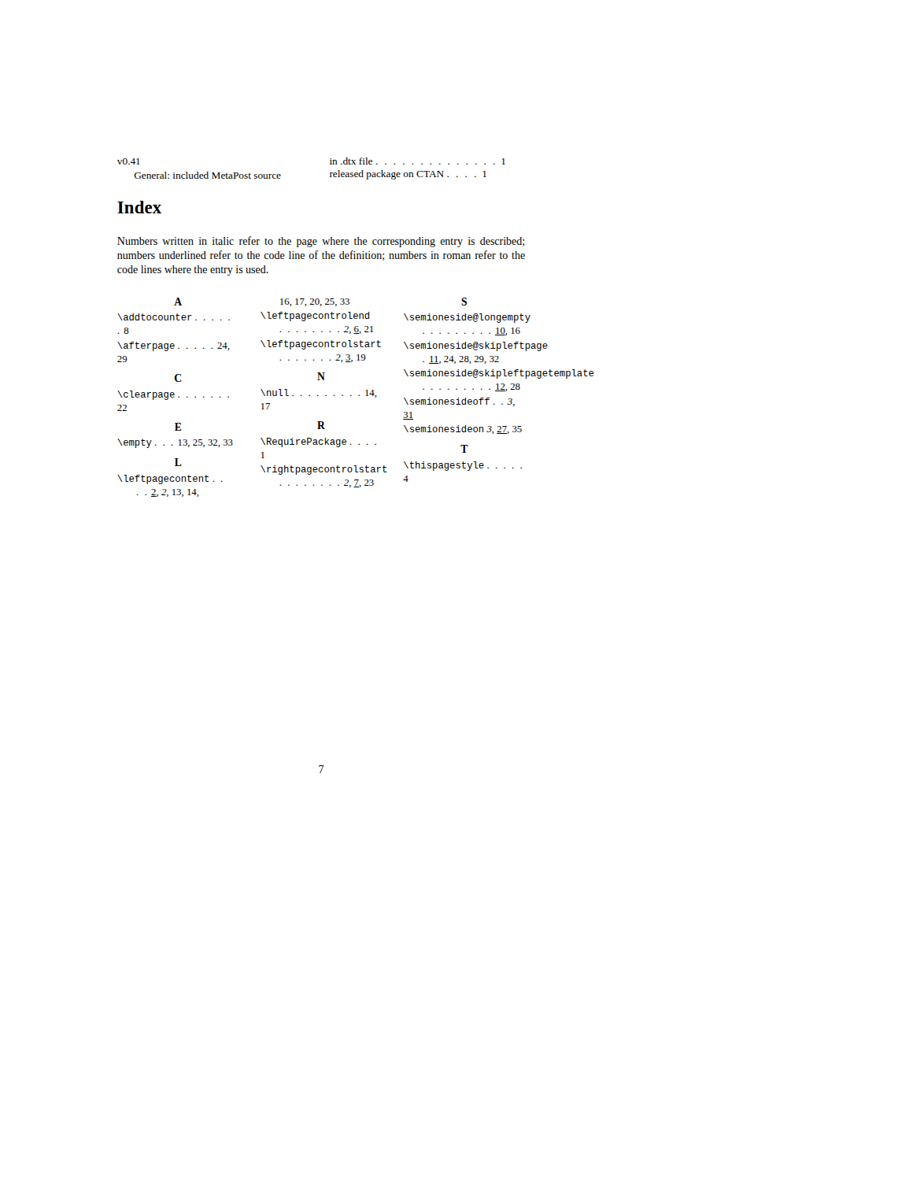v0.41
General: included MetaPost source
in .dtx file . . . . . . . . . . . . . . 1
released package on CTAN . . . . 1
Index
Numbers written in italic refer to the page where the corresponding entry is described; numbers underlined refer to the code line of the definition; numbers in roman refer to the code lines where the entry is used.
A
\addtocounter . . . . . . 8
\afterpage . . . . . 24, 29
C
\clearpage . . . . . . . 22
E
\empty . . . 13, 25, 32, 33
L
\leftpagecontent . . . . 2, 2, 13, 14, 16, 17, 20, 25, 33
\leftpagecontrolend . . . . . . . . 2, 6, 21
\leftpagecontrolstart . . . . . . . 2, 3, 19
N
\null . . . . . . . . . 14, 17
R
\RequirePackage . . . . 1
\rightpagecontrolstart . . . . . . . . 2, 7, 23
S
\semioneside@longempty . . . . . . . . . 10, 16
\semioneside@skipleftpage . 11, 24, 28, 29, 32
\semioneside@skipleftpagetemplate . . . . . . . . . 12, 28
\semionesideoff . . 3, 31
\semionesideon 3, 27, 35
T
\thispagestyle . . . . . 4
7